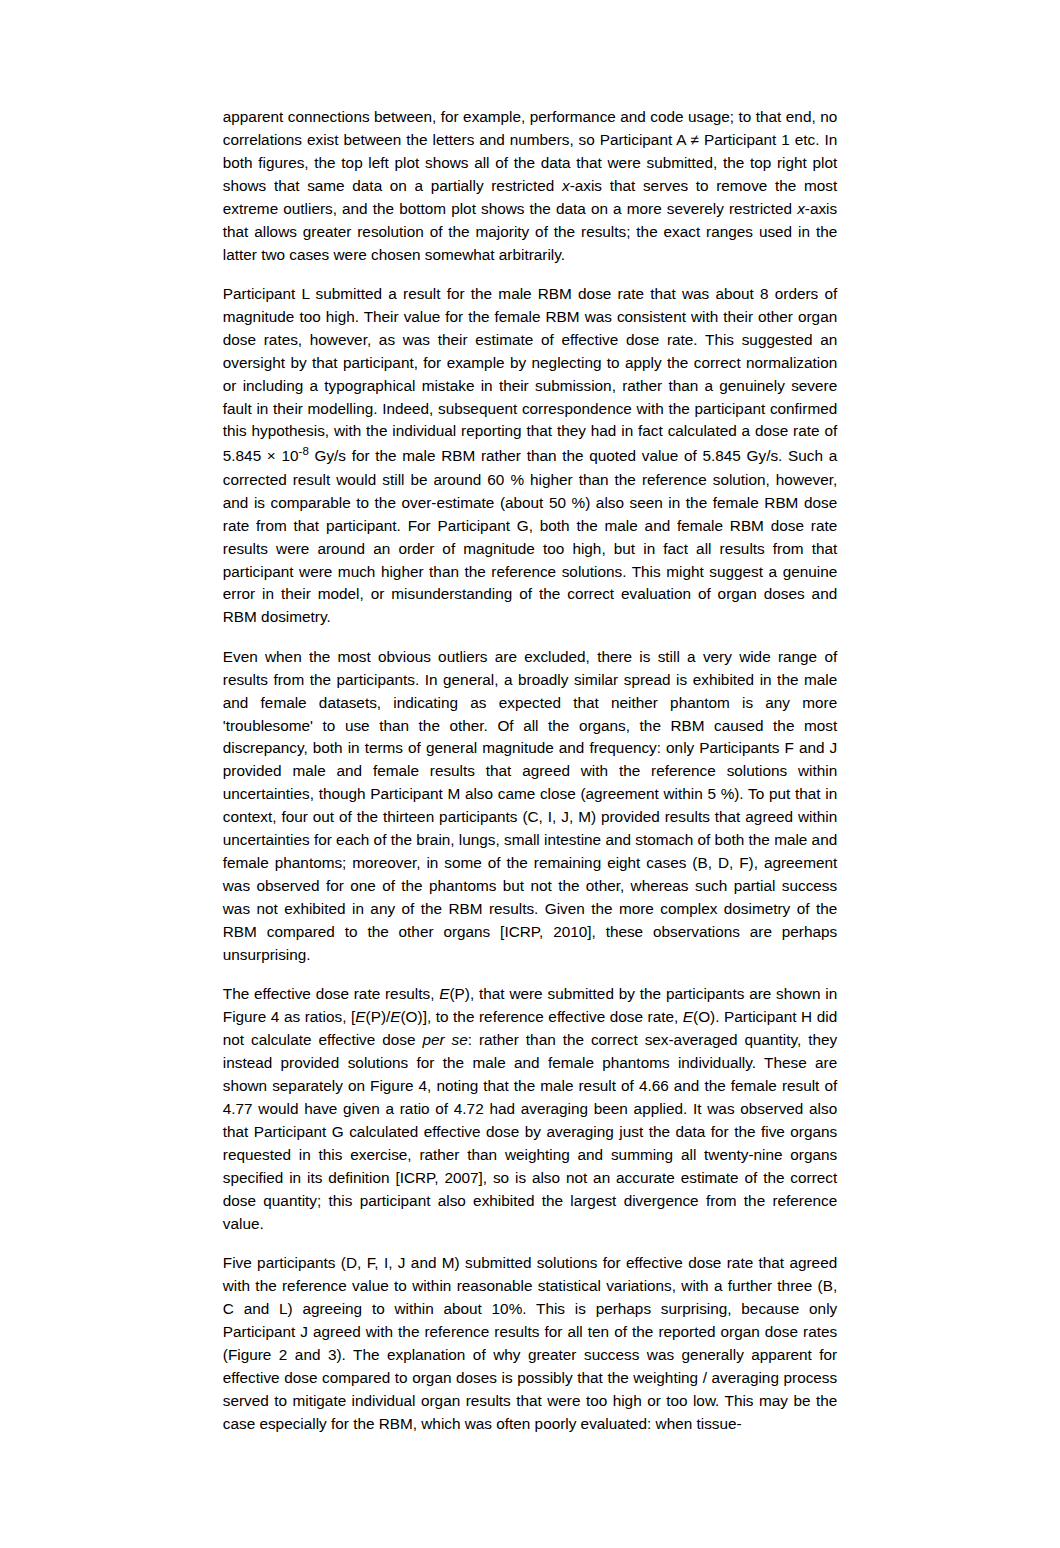apparent connections between, for example, performance and code usage; to that end, no correlations exist between the letters and numbers, so Participant A ≠ Participant 1 etc. In both figures, the top left plot shows all of the data that were submitted, the top right plot shows that same data on a partially restricted x-axis that serves to remove the most extreme outliers, and the bottom plot shows the data on a more severely restricted x-axis that allows greater resolution of the majority of the results; the exact ranges used in the latter two cases were chosen somewhat arbitrarily.
Participant L submitted a result for the male RBM dose rate that was about 8 orders of magnitude too high. Their value for the female RBM was consistent with their other organ dose rates, however, as was their estimate of effective dose rate. This suggested an oversight by that participant, for example by neglecting to apply the correct normalization or including a typographical mistake in their submission, rather than a genuinely severe fault in their modelling. Indeed, subsequent correspondence with the participant confirmed this hypothesis, with the individual reporting that they had in fact calculated a dose rate of 5.845 × 10-8 Gy/s for the male RBM rather than the quoted value of 5.845 Gy/s. Such a corrected result would still be around 60 % higher than the reference solution, however, and is comparable to the over-estimate (about 50 %) also seen in the female RBM dose rate from that participant. For Participant G, both the male and female RBM dose rate results were around an order of magnitude too high, but in fact all results from that participant were much higher than the reference solutions. This might suggest a genuine error in their model, or misunderstanding of the correct evaluation of organ doses and RBM dosimetry.
Even when the most obvious outliers are excluded, there is still a very wide range of results from the participants. In general, a broadly similar spread is exhibited in the male and female datasets, indicating as expected that neither phantom is any more 'troublesome' to use than the other. Of all the organs, the RBM caused the most discrepancy, both in terms of general magnitude and frequency: only Participants F and J provided male and female results that agreed with the reference solutions within uncertainties, though Participant M also came close (agreement within 5 %). To put that in context, four out of the thirteen participants (C, I, J, M) provided results that agreed within uncertainties for each of the brain, lungs, small intestine and stomach of both the male and female phantoms; moreover, in some of the remaining eight cases (B, D, F), agreement was observed for one of the phantoms but not the other, whereas such partial success was not exhibited in any of the RBM results. Given the more complex dosimetry of the RBM compared to the other organs [ICRP, 2010], these observations are perhaps unsurprising.
The effective dose rate results, E(P), that were submitted by the participants are shown in Figure 4 as ratios, [E(P)/E(O)], to the reference effective dose rate, E(O). Participant H did not calculate effective dose per se: rather than the correct sex-averaged quantity, they instead provided solutions for the male and female phantoms individually. These are shown separately on Figure 4, noting that the male result of 4.66 and the female result of 4.77 would have given a ratio of 4.72 had averaging been applied. It was observed also that Participant G calculated effective dose by averaging just the data for the five organs requested in this exercise, rather than weighting and summing all twenty-nine organs specified in its definition [ICRP, 2007], so is also not an accurate estimate of the correct dose quantity; this participant also exhibited the largest divergence from the reference value.
Five participants (D, F, I, J and M) submitted solutions for effective dose rate that agreed with the reference value to within reasonable statistical variations, with a further three (B, C and L) agreeing to within about 10%. This is perhaps surprising, because only Participant J agreed with the reference results for all ten of the reported organ dose rates (Figure 2 and 3). The explanation of why greater success was generally apparent for effective dose compared to organ doses is possibly that the weighting / averaging process served to mitigate individual organ results that were too high or too low. This may be the case especially for the RBM, which was often poorly evaluated: when tissue-